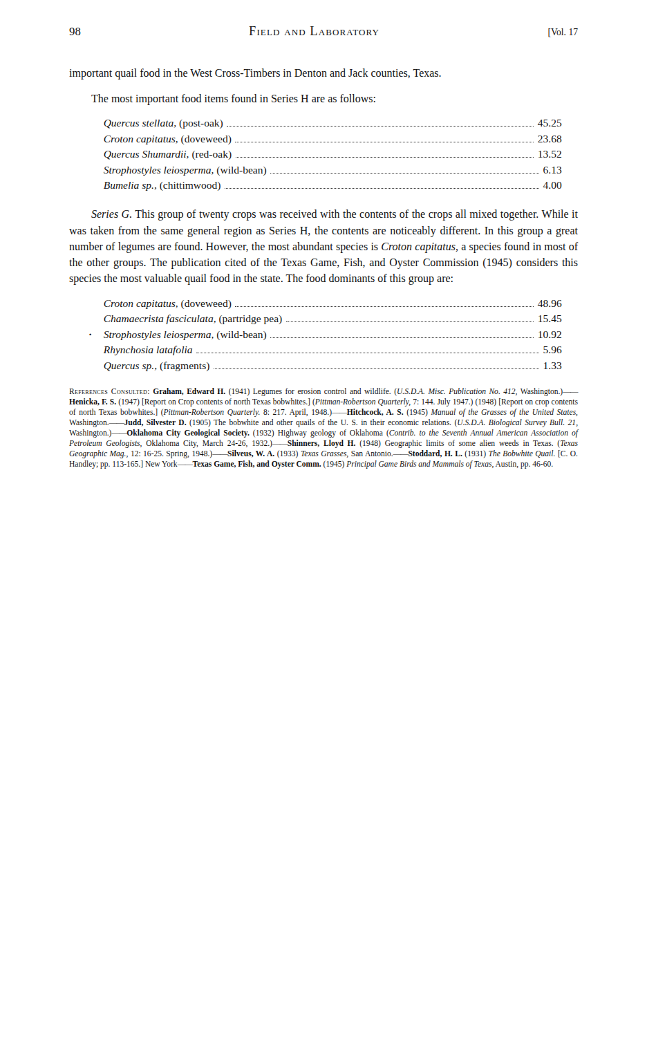98 Field and Laboratory [Vol. 17
important quail food in the West Cross-Timbers in Denton and Jack counties, Texas.
The most important food items found in Series H are as follows:
Quercus stellata, (post-oak) 45.25
Croton capitatus, (doveweed) 23.68
Quercus Shumardii, (red-oak) 13.52
Strophostyles leiosperma, (wild-bean) 6.13
Bumelia sp., (chittimwood) 4.00
Series G. This group of twenty crops was received with the contents of the crops all mixed together. While it was taken from the same general region as Series H, the contents are noticeably different. In this group a great number of legumes are found. However, the most abundant species is Croton capitatus, a species found in most of the other groups. The publication cited of the Texas Game, Fish, and Oyster Commission (1945) considers this species the most valuable quail food in the state. The food dominants of this group are:
Croton capitatus, (doveweed) 48.96
Chamaecrista fasciculata, (partridge pea) 15.45
Strophostyles leiosperma, (wild-bean) 10.92
Rhynchosia latafolia 5.96
Quercus sp., (fragments) 1.33
References Consulted: Graham, Edward H. (1941) Legumes for erosion control and wildlife. (U.S.D.A. Misc. Publication No. 412, Washington.)——Henicka, F. S. (1947) [Report on Crop contents of north Texas bobwhites.] (Pittman-Robertson Quarterly, 7: 144. July 1947.) (1948) [Report on crop contents of north Texas bobwhites.] (Pittman-Robertson Quarterly. 8: 217. April, 1948.)——Hitchcock, A. S. (1945) Manual of the Grasses of the United States, Washington.——Judd, Silvester D. (1905) The bobwhite and other quails of the U. S. in their economic relations. (U.S.D.A. Biological Survey Bull. 21, Washington.)——Oklahoma City Geological Society. (1932) Highway geology of Oklahoma (Contrib. to the Seventh Annual American Association of Petroleum Geologists, Oklahoma City, March 24-26, 1932.)——Shinners, Lloyd H. (1948) Geographic limits of some alien weeds in Texas. (Texas Geographic Mag., 12: 16-25. Spring, 1948.)——Silveus, W. A. (1933) Texas Grasses, San Antonio.——Stoddard, H. L. (1931) The Bobwhite Quail. [C. O. Handley; pp. 113-165.] New York——Texas Game, Fish, and Oyster Comm. (1945) Principal Game Birds and Mammals of Texas, Austin, pp. 46-60.